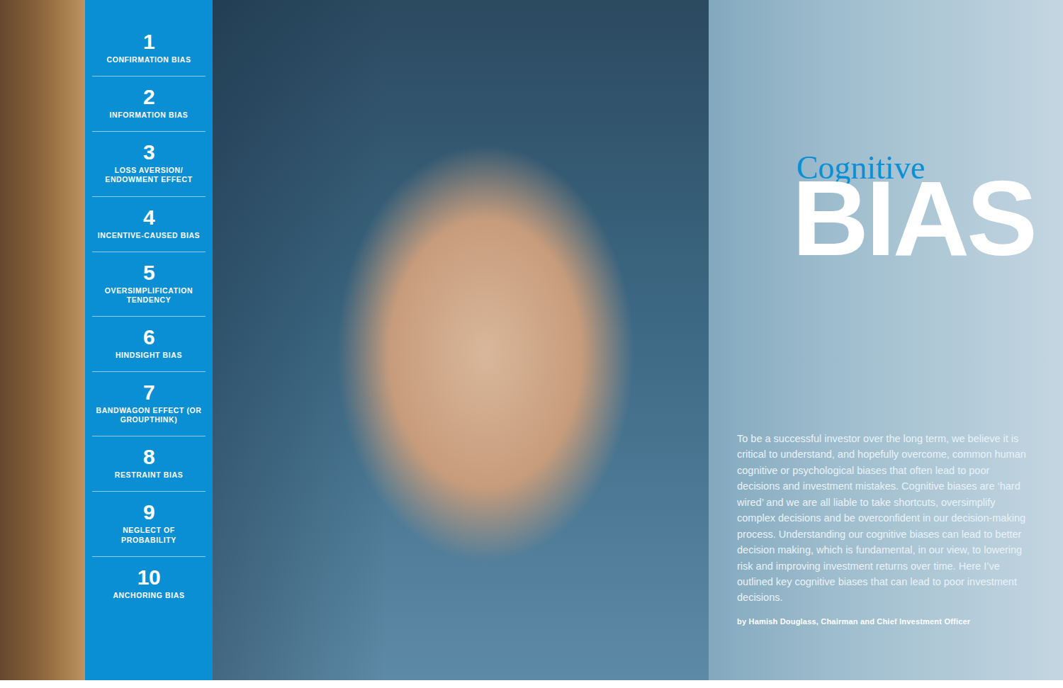1 Confirmation bias
2 Information bias
3 Loss aversion/ endowment effect
4 Incentive-caused bias
5 Oversimplification tendency
6 Hindsight bias
7 Bandwagon effect (or groupthink)
8 Restraint bias
9 Neglect of probability
10 Anchoring bias
Cognitive
BIAS
To be a successful investor over the long term, we believe it is critical to understand, and hopefully overcome, common human cognitive or psychological biases that often lead to poor decisions and investment mistakes. Cognitive biases are ‘hard wired’ and we are all liable to take shortcuts, oversimplify complex decisions and be overconfident in our decision-making process. Understanding our cognitive biases can lead to better decision making, which is fundamental, in our view, to lowering risk and improving investment returns over time. Here I’ve outlined key cognitive biases that can lead to poor investment decisions.
by Hamish Douglass, Chairman and Chief Investment Officer